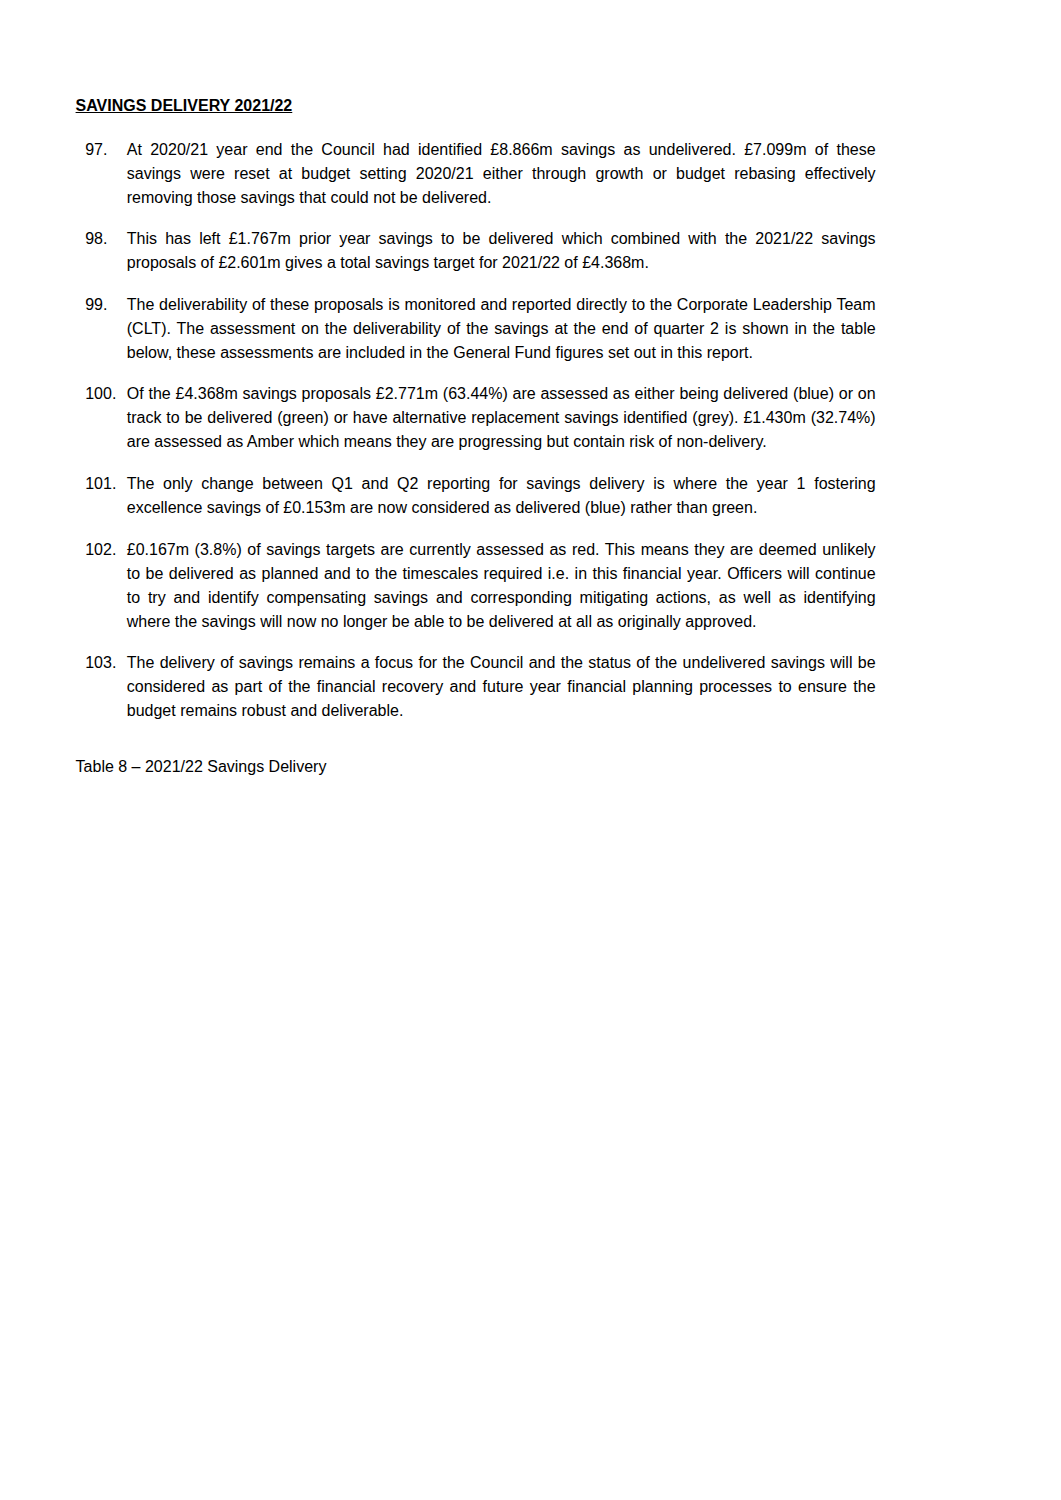SAVINGS DELIVERY 2021/22
At 2020/21 year end the Council had identified £8.866m savings as undelivered. £7.099m of these savings were reset at budget setting 2020/21 either through growth or budget rebasing effectively removing those savings that could not be delivered.
This has left £1.767m prior year savings to be delivered which combined with the 2021/22 savings proposals of £2.601m gives a total savings target for 2021/22 of £4.368m.
The deliverability of these proposals is monitored and reported directly to the Corporate Leadership Team (CLT). The assessment on the deliverability of the savings at the end of quarter 2 is shown in the table below, these assessments are included in the General Fund figures set out in this report.
Of the £4.368m savings proposals £2.771m (63.44%) are assessed as either being delivered (blue) or on track to be delivered (green) or have alternative replacement savings identified (grey). £1.430m (32.74%) are assessed as Amber which means they are progressing but contain risk of non-delivery.
The only change between Q1 and Q2 reporting for savings delivery is where the year 1 fostering excellence savings of £0.153m are now considered as delivered (blue) rather than green.
£0.167m (3.8%) of savings targets are currently assessed as red. This means they are deemed unlikely to be delivered as planned and to the timescales required i.e. in this financial year. Officers will continue to try and identify compensating savings and corresponding mitigating actions, as well as identifying where the savings will now no longer be able to be delivered at all as originally approved.
The delivery of savings remains a focus for the Council and the status of the undelivered savings will be considered as part of the financial recovery and future year financial planning processes to ensure the budget remains robust and deliverable.
Table 8 – 2021/22 Savings Delivery